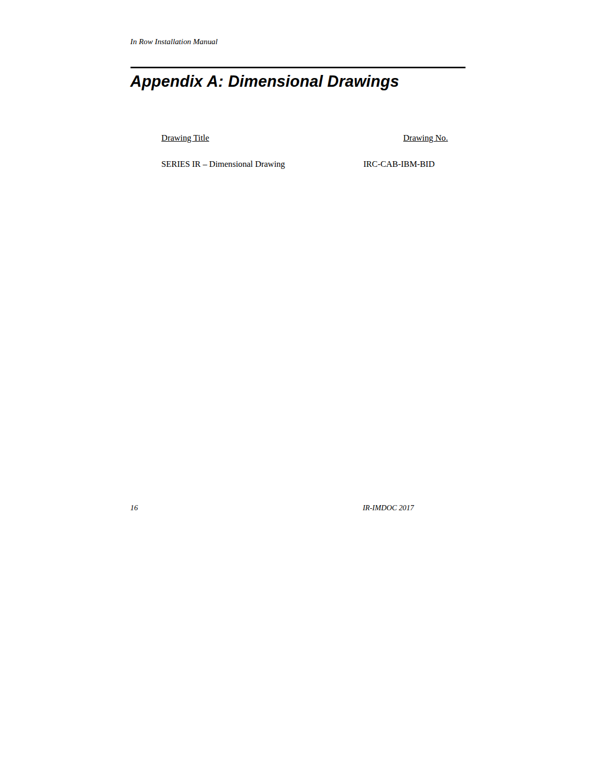In Row Installation Manual
Appendix A: Dimensional Drawings
| Drawing Title | Drawing No. |
| --- | --- |
| SERIES IR – Dimensional Drawing | IRC-CAB-IBM-BID |
16 IR-IMDOC 2017